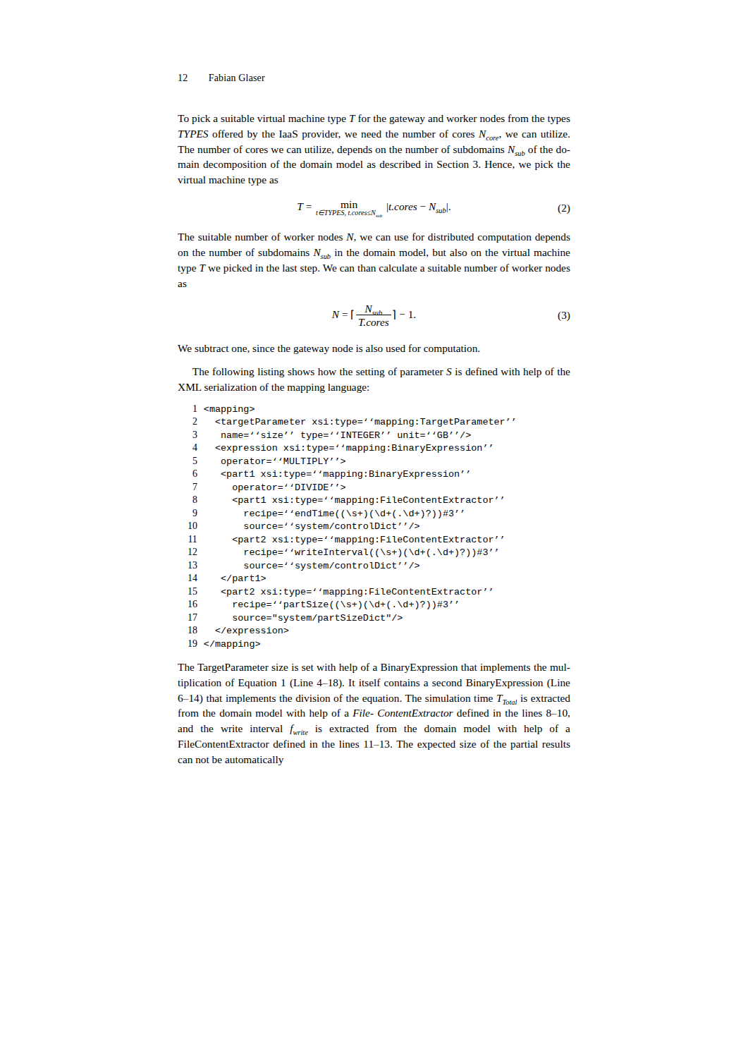12 Fabian Glaser
To pick a suitable virtual machine type T for the gateway and worker nodes from the types TYPES offered by the IaaS provider, we need the number of cores Ncore, we can utilize. The number of cores we can utilize, depends on the number of subdomains Nsub of the domain decomposition of the domain model as described in Section 3. Hence, we pick the virtual machine type as
T = min t∈TYPES, t.cores≤Nsub |t.cores − Nsub|. (2)
The suitable number of worker nodes N, we can use for distributed computation depends on the number of subdomains Nsub in the domain model, but also on the virtual machine type T we picked in the last step. We can than calculate a suitable number of worker nodes as
N = ⌈Nsub T.cores⌉ − 1. (3)
We subtract one, since the gateway node is also used for computation.
The following listing shows how the setting of parameter S is defined with help of the XML serialization of the mapping language:
1<mapping>
2  <targetParameter xsi:type=‘‘mapping:TargetParameter’’
3   name=‘‘size’’ type=‘‘INTEGER’’ unit=‘‘GB’’/>
4  <expression xsi:type=‘‘mapping:BinaryExpression’’
5   operator=‘‘MULTIPLY’’>
6   <part1 xsi:type=‘‘mapping:BinaryExpression’’
7     operator=‘‘DIVIDE’’>
8     <part1 xsi:type=‘‘mapping:FileContentExtractor’’
9       recipe=‘‘endTime((\s+)(\d+(.\d+)?))#3’’
10       source=‘‘system/controlDict’’/>
11     <part2 xsi:type=‘‘mapping:FileContentExtractor’’
12       recipe=‘‘writeInterval((\s+)(\d+(.\d+)?))#3’’
13       source=‘‘system/controlDict’’/>
14   </part1>
15   <part2 xsi:type=‘‘mapping:FileContentExtractor’’
16     recipe=‘‘partSize((\s+)(\d+(.\d+)?))#3’’
17     source="system/partSizeDict"/>
18  </expression>
19</mapping>
The TargetParameter size is set with help of a BinaryExpression that implements the multiplication of Equation 1 (Line 4–18). It itself contains a second BinaryExpression (Line 6–14) that implements the division of the equation. The simulation time TTotal is extracted from the domain model with help of a File- ContentExtractor defined in the lines 8–10, and the write interval fwrite is extracted from the domain model with help of a FileContentExtractor defined in the lines 11–13. The expected size of the partial results can not be automatically